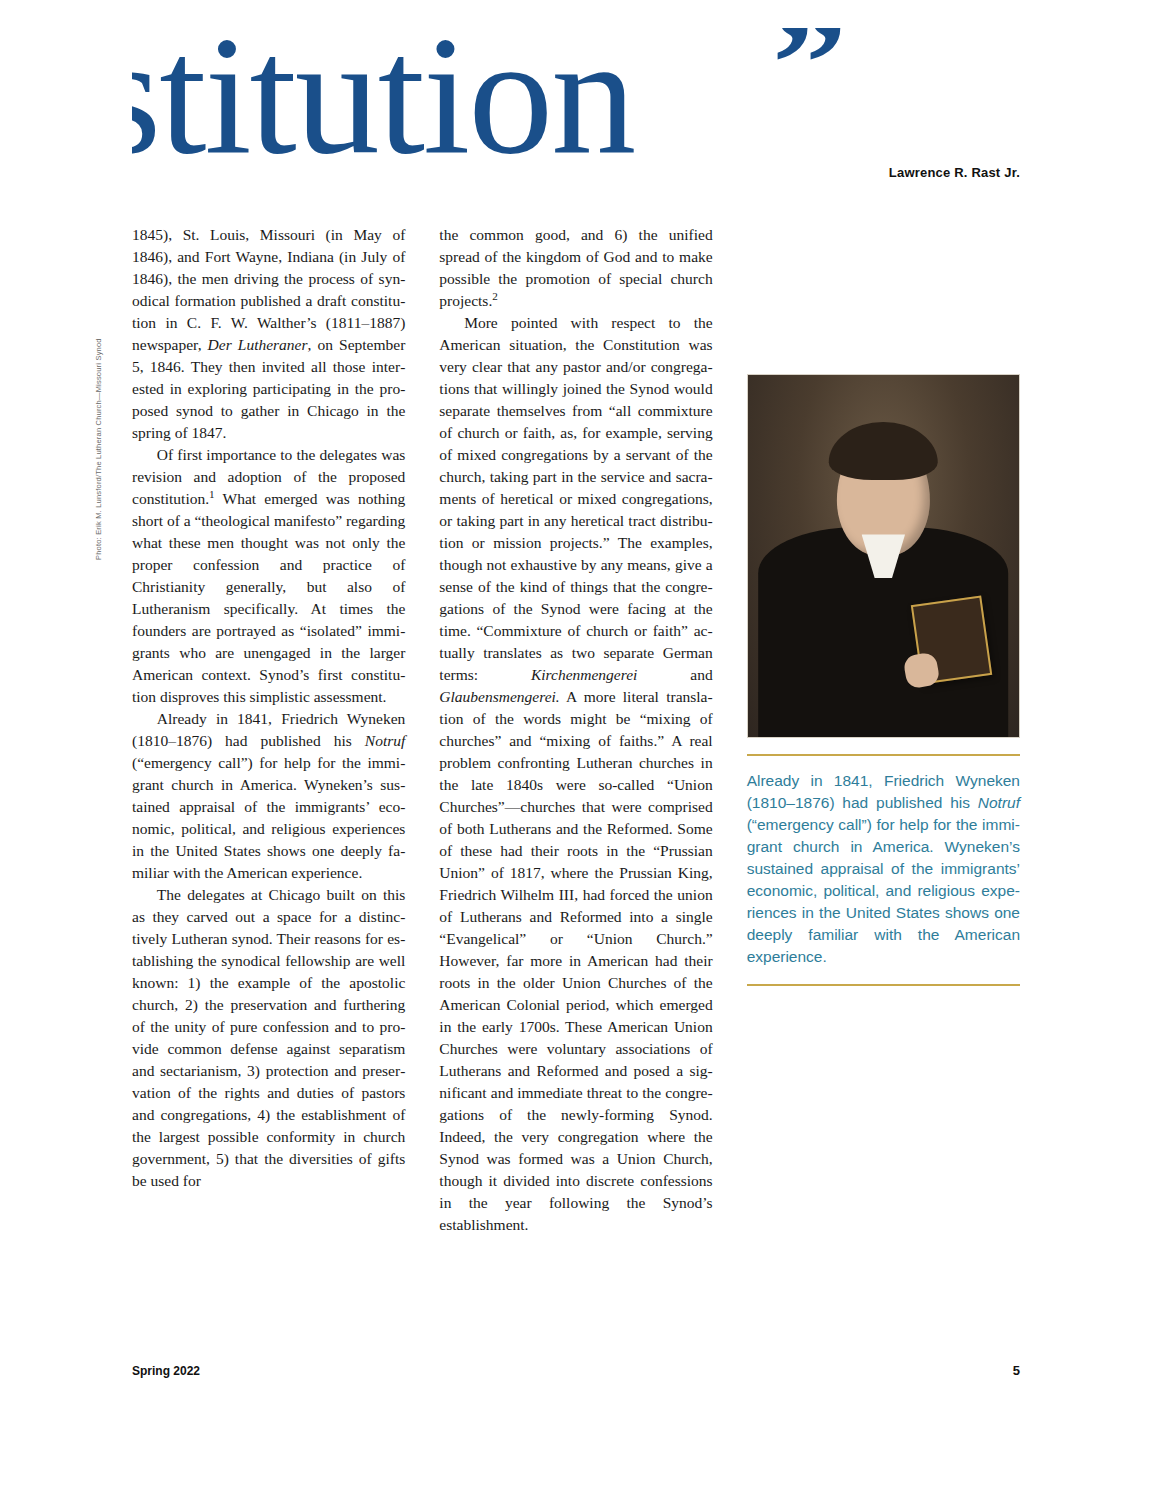nstitution
”
Lawrence R. Rast Jr.
Photo: Erik M. Lunsford/The Lutheran Church—Missouri Synod
1845), St. Louis, Missouri (in May of 1846), and Fort Wayne, Indiana (in July of 1846), the men driving the process of synodical formation published a draft constitution in C. F. W. Walther’s (1811–1887) newspaper, Der Lutheraner, on September 5, 1846. They then invited all those interested in exploring participating in the proposed synod to gather in Chicago in the spring of 1847.
Of first importance to the delegates was revision and adoption of the proposed constitution.1 What emerged was nothing short of a “theological manifesto” regarding what these men thought was not only the proper confession and practice of Christianity generally, but also of Lutheranism specifically. At times the founders are portrayed as “isolated” immigrants who are unengaged in the larger American context. Synod’s first constitution disproves this simplistic assessment.
Already in 1841, Friedrich Wyneken (1810–1876) had published his Notruf (“emergency call”) for help for the immigrant church in America. Wyneken’s sustained appraisal of the immigrants’ economic, political, and religious experiences in the United States shows one deeply familiar with the American experience.
The delegates at Chicago built on this as they carved out a space for a distinctively Lutheran synod. Their reasons for establishing the synodical fellowship are well known: 1) the example of the apostolic church, 2) the preservation and furthering of the unity of pure confession and to provide common defense against separatism and sectarianism, 3) protection and preservation of the rights and duties of pastors and congregations, 4) the establishment of the largest possible conformity in church government, 5) that the diversities of gifts be used for
the common good, and 6) the unified spread of the kingdom of God and to make possible the promotion of special church projects.2
More pointed with respect to the American situation, the Constitution was very clear that any pastor and/or congregations that willingly joined the Synod would separate themselves from “all commixture of church or faith, as, for example, serving of mixed congregations by a servant of the church, taking part in the service and sacraments of heretical or mixed congregations, or taking part in any heretical tract distribution or mission projects.” The examples, though not exhaustive by any means, give a sense of the kind of things that the congregations of the Synod were facing at the time. “Commixture of church or faith” actually translates as two separate German terms: Kirchenmengerei and Glaubensmengerei. A more literal translation of the words might be “mixing of churches” and “mixing of faiths.” A real problem confronting Lutheran churches in the late 1840s were so-called “Union Churches”—churches that were comprised of both Lutherans and the Reformed. Some of these had their roots in the “Prussian Union” of 1817, where the Prussian King, Friedrich Wilhelm III, had forced the union of Lutherans and Reformed into a single “Evangelical” or “Union Church.” However, far more in American had their roots in the older Union Churches of the American Colonial period, which emerged in the early 1700s. These American Union Churches were voluntary associations of Lutherans and Reformed and posed a significant and immediate threat to the congregations of the newly-forming Synod. Indeed, the very congregation where the Synod was formed was a Union Church, though it divided into discrete confessions in the year following the Synod’s establishment.
Already in 1841, Friedrich Wyneken (1810–1876) had published his Notruf (“emergency call”) for help for the immigrant church in America. Wyneken’s sustained appraisal of the immigrants’ economic, political, and religious experiences in the United States shows one deeply familiar with the American experience.
Spring 2022
5